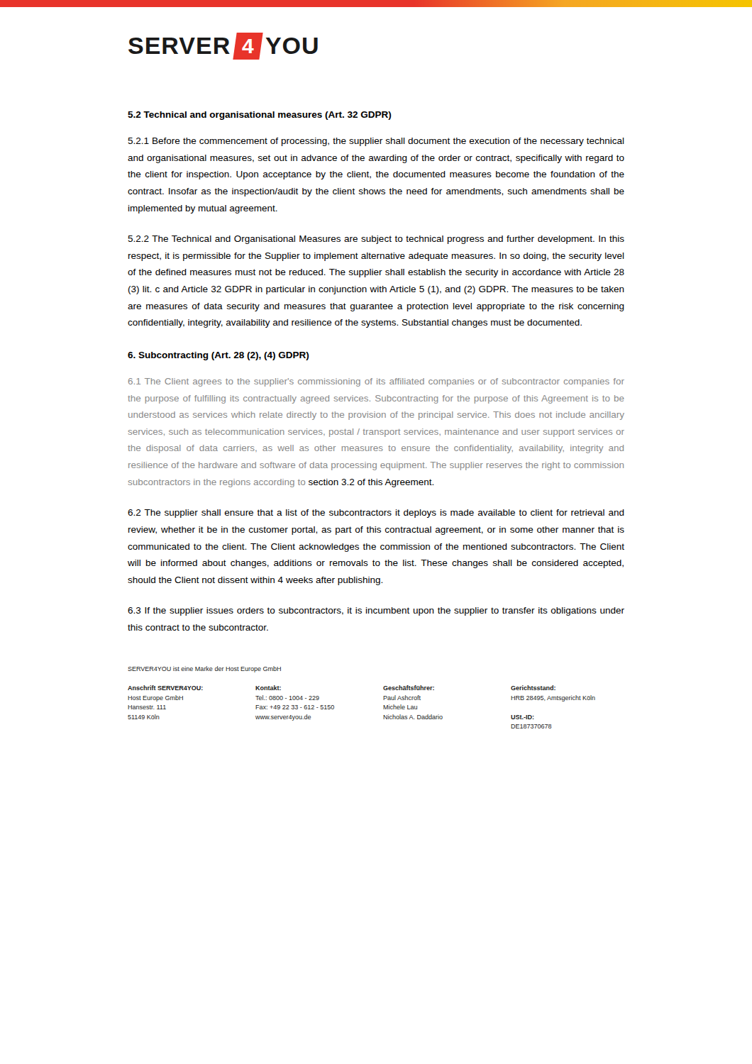SERVER 4 YOU
5.2 Technical and organisational measures (Art. 32 GDPR)
5.2.1 Before the commencement of processing, the supplier shall document the execution of the necessary technical and organisational measures, set out in advance of the awarding of the order or contract, specifically with regard to the client for inspection. Upon acceptance by the client, the documented measures become the foundation of the contract. Insofar as the inspection/audit by the client shows the need for amendments, such amendments shall be implemented by mutual agreement.
5.2.2 The Technical and Organisational Measures are subject to technical progress and further development. In this respect, it is permissible for the Supplier to implement alternative adequate measures. In so doing, the security level of the defined measures must not be reduced. The supplier shall establish the security in accordance with Article 28 (3) lit. c and Article 32 GDPR in particular in conjunction with Article 5 (1), and (2) GDPR. The measures to be taken are measures of data security and measures that guarantee a protection level appropriate to the risk concerning confidentially, integrity, availability and resilience of the systems. Substantial changes must be documented.
6. Subcontracting (Art. 28 (2), (4) GDPR)
6.1 The Client agrees to the supplier's commissioning of its affiliated companies or of subcontractor companies for the purpose of fulfilling its contractually agreed services. Subcontracting for the purpose of this Agreement is to be understood as services which relate directly to the provision of the principal service. This does not include ancillary services, such as telecommunication services, postal / transport services, maintenance and user support services or the disposal of data carriers, as well as other measures to ensure the confidentiality, availability, integrity and resilience of the hardware and software of data processing equipment. The supplier reserves the right to commission subcontractors in the regions according to section 3.2 of this Agreement.
6.2 The supplier shall ensure that a list of the subcontractors it deploys is made available to client for retrieval and review, whether it be in the customer portal, as part of this contractual agreement, or in some other manner that is communicated to the client. The Client acknowledges the commission of the mentioned subcontractors. The Client will be informed about changes, additions or removals to the list. These changes shall be considered accepted, should the Client not dissent within 4 weeks after publishing.
6.3 If the supplier issues orders to subcontractors, it is incumbent upon the supplier to transfer its obligations under this contract to the subcontractor.
SERVER4YOU ist eine Marke der Host Europe GmbH
Anschrift SERVER4YOU:
Host Europe GmbH
Hansestr. 111
51149 Köln
Kontakt:
Tel.: 0800 - 1004 - 229
Fax: +49 22 33 - 612 - 5150
www.server4you.de
Geschäftsführer:
Paul Ashcroft
Michele Lau
Nicholas A. Daddario
Gerichtsstand:
HRB 28495, Amtsgericht Köln
USt.-ID:
DE187370678